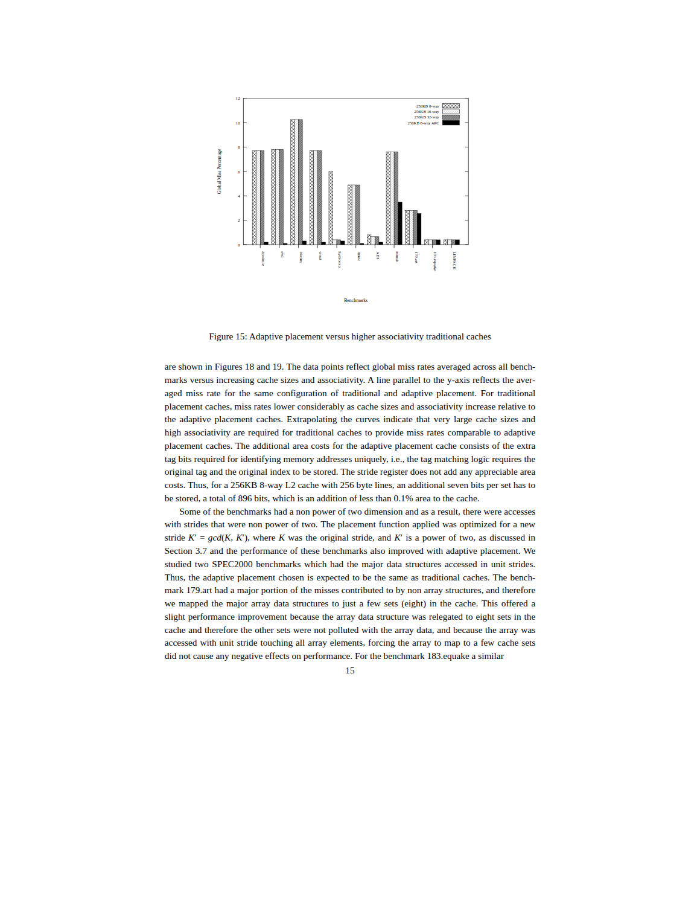0 2 4 6 8 10 12 Global Miss Percentage 256KB 8-way 256KB 16-way 256KB 32-way 256KB 8-way APC doolittle svd lowinv crout hydroexp linrec ADI mmult 179.art 183.equake LINPACK Benchmarks
Figure 15: Adaptive placement versus higher associativity traditional caches
are shown in Figures 18 and 19. The data points reflect global miss rates averaged across all benchmarks versus increasing cache sizes and associativity. A line parallel to the y-axis reflects the averaged miss rate for the same configuration of traditional and adaptive placement. For traditional placement caches, miss rates lower considerably as cache sizes and associativity increase relative to the adaptive placement caches. Extrapolating the curves indicate that very large cache sizes and high associativity are required for traditional caches to provide miss rates comparable to adaptive placement caches. The additional area costs for the adaptive placement cache consists of the extra tag bits required for identifying memory addresses uniquely, i.e., the tag matching logic requires the original tag and the original index to be stored. The stride register does not add any appreciable area costs. Thus, for a 256KB 8-way L2 cache with 256 byte lines, an additional seven bits per set has to be stored, a total of 896 bits, which is an addition of less than 0.1% area to the cache.
Some of the benchmarks had a non power of two dimension and as a result, there were accesses with strides that were non power of two. The placement function applied was optimized for a new stride K′ = gcd(K, K′), where K was the original stride, and K′ is a power of two, as discussed in Section 3.7 and the performance of these benchmarks also improved with adaptive placement. We studied two SPEC2000 benchmarks which had the major data structures accessed in unit strides. Thus, the adaptive placement chosen is expected to be the same as traditional caches. The benchmark 179.art had a major portion of the misses contributed to by non array structures, and therefore we mapped the major array data structures to just a few sets (eight) in the cache. This offered a slight performance improvement because the array data structure was relegated to eight sets in the cache and therefore the other sets were not polluted with the array data, and because the array was accessed with unit stride touching all array elements, forcing the array to map to a few cache sets did not cause any negative effects on performance. For the benchmark 183.equake a similar
15